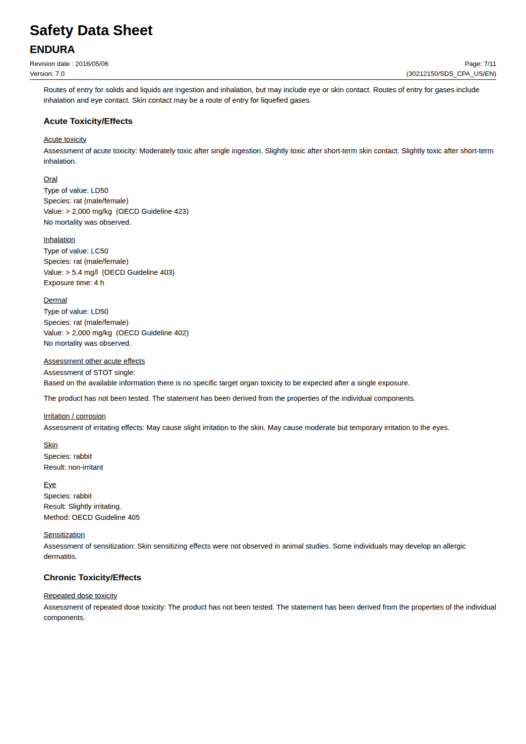Safety Data Sheet
ENDURA
Revision date : 2016/05/06 Page: 7/11
Version: 7.0 (30212150/SDS_CPA_US/EN)
Routes of entry for solids and liquids are ingestion and inhalation, but may include eye or skin contact. Routes of entry for gases include inhalation and eye contact. Skin contact may be a route of entry for liquefied gases.
Acute Toxicity/Effects
Acute toxicity
Assessment of acute toxicity: Moderately toxic after single ingestion. Slightly toxic after short-term skin contact. Slightly toxic after short-term inhalation.
Oral
Type of value: LD50
Species: rat (male/female)
Value: > 2,000 mg/kg (OECD Guideline 423)
No mortality was observed.
Inhalation
Type of value: LC50
Species: rat (male/female)
Value: > 5.4 mg/l (OECD Guideline 403)
Exposure time: 4 h
Dermal
Type of value: LD50
Species: rat (male/female)
Value: > 2,000 mg/kg (OECD Guideline 402)
No mortality was observed.
Assessment other acute effects
Assessment of STOT single:
Based on the available information there is no specific target organ toxicity to be expected after a single exposure.
The product has not been tested. The statement has been derived from the properties of the individual components.
Irritation / corrosion
Assessment of irritating effects: May cause slight irritation to the skin. May cause moderate but temporary irritation to the eyes.
Skin
Species: rabbit
Result: non-irritant
Eye
Species: rabbit
Result: Slightly irritating.
Method: OECD Guideline 405
Sensitization
Assessment of sensitization: Skin sensitizing effects were not observed in animal studies. Some individuals may develop an allergic dermatitis.
Chronic Toxicity/Effects
Repeated dose toxicity
Assessment of repeated dose toxicity: The product has not been tested. The statement has been derived from the properties of the individual components.